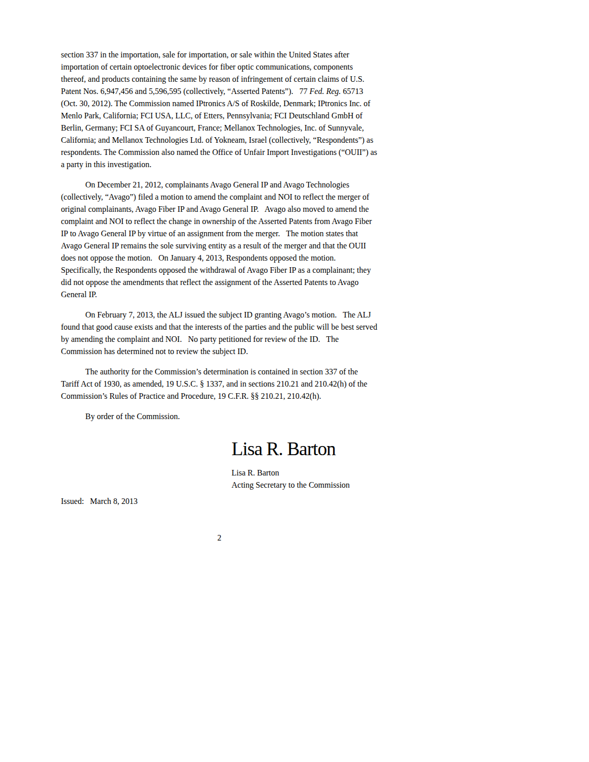section 337 in the importation, sale for importation, or sale within the United States after importation of certain optoelectronic devices for fiber optic communications, components thereof, and products containing the same by reason of infringement of certain claims of U.S. Patent Nos. 6,947,456 and 5,596,595 (collectively, “Asserted Patents”). 77 Fed. Reg. 65713 (Oct. 30, 2012). The Commission named IPtronics A/S of Roskilde, Denmark; IPtronics Inc. of Menlo Park, California; FCI USA, LLC, of Etters, Pennsylvania; FCI Deutschland GmbH of Berlin, Germany; FCI SA of Guyancourt, France; Mellanox Technologies, Inc. of Sunnyvale, California; and Mellanox Technologies Ltd. of Yokneam, Israel (collectively, “Respondents”) as respondents. The Commission also named the Office of Unfair Import Investigations (“OUII”) as a party in this investigation.
On December 21, 2012, complainants Avago General IP and Avago Technologies (collectively, “Avago”) filed a motion to amend the complaint and NOI to reflect the merger of original complainants, Avago Fiber IP and Avago General IP. Avago also moved to amend the complaint and NOI to reflect the change in ownership of the Asserted Patents from Avago Fiber IP to Avago General IP by virtue of an assignment from the merger. The motion states that Avago General IP remains the sole surviving entity as a result of the merger and that the OUII does not oppose the motion. On January 4, 2013, Respondents opposed the motion. Specifically, the Respondents opposed the withdrawal of Avago Fiber IP as a complainant; they did not oppose the amendments that reflect the assignment of the Asserted Patents to Avago General IP.
On February 7, 2013, the ALJ issued the subject ID granting Avago’s motion. The ALJ found that good cause exists and that the interests of the parties and the public will be best served by amending the complaint and NOI. No party petitioned for review of the ID. The Commission has determined not to review the subject ID.
The authority for the Commission’s determination is contained in section 337 of the Tariff Act of 1930, as amended, 19 U.S.C. § 1337, and in sections 210.21 and 210.42(h) of the Commission’s Rules of Practice and Procedure, 19 C.F.R. §§ 210.21, 210.42(h).
By order of the Commission.
Lisa R. Barton
Lisa R. Barton
Acting Secretary to the Commission
Issued: March 8, 2013
2